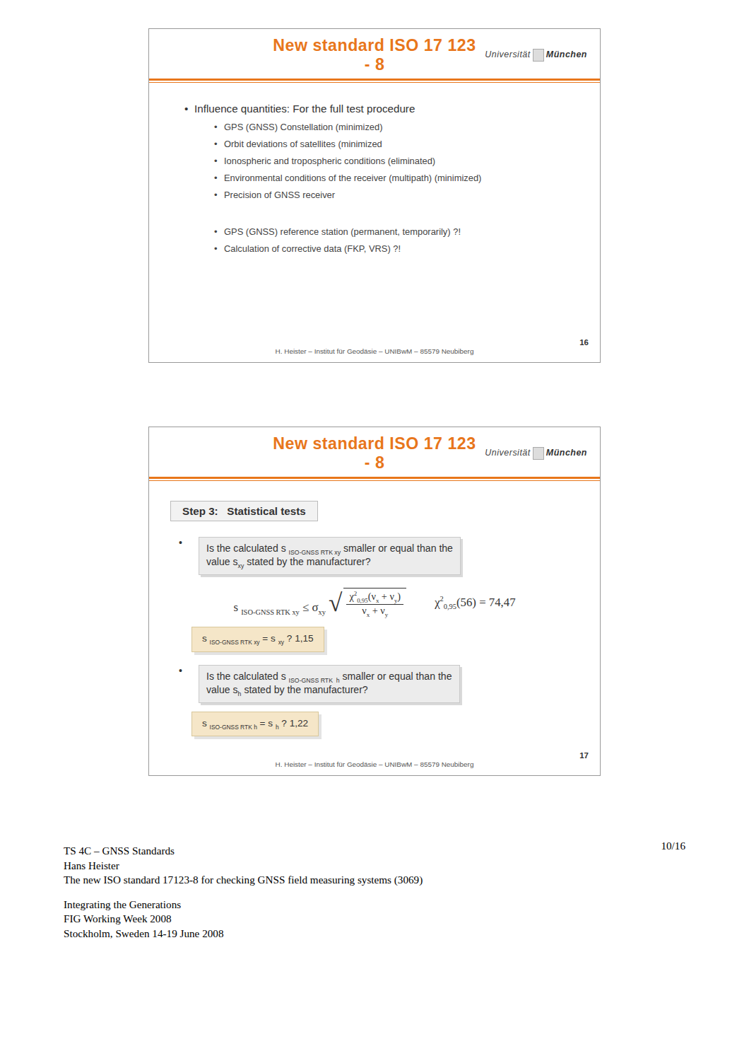New standard ISO 17 123 - 8
Universität München
Influence quantities: For the full test procedure
GPS (GNSS) Constellation (minimized)
Orbit deviations of satellites (minimized
Ionospheric and tropospheric conditions (eliminated)
Environmental conditions of the receiver (multipath) (minimized)
Precision of GNSS receiver
GPS (GNSS) reference station (permanent, temporarily) ?!
Calculation of corrective data (FKP, VRS) ?!
16
H. Heister – Institut für Geodäsie – UNIBwM – 85579 Neubiberg
New standard ISO 17 123 - 8
Universität München
Step 3: Statistical tests
Is the calculated s ISO-GNSS RTK xy smaller or equal than the
value sxy stated by the manufacturer?
s ISO-GNSS RTK xy ≤ σxy √ χ20,95(νx + νy) νx + νy χ20,95(56) = 74,47
s ISO-GNSS RTK xy = s xy ? 1,15
Is the calculated s ISO-GNSS RTK h smaller or equal than the
value sh stated by the manufacturer?
s ISO-GNSS RTK h = s h ? 1,22
17
H. Heister – Institut für Geodäsie – UNIBwM – 85579 Neubiberg
10/16
TS 4C – GNSS Standards
Hans Heister
The new ISO standard 17123-8 for checking GNSS field measuring systems (3069)
Integrating the Generations
FIG Working Week 2008
Stockholm, Sweden 14-19 June 2008